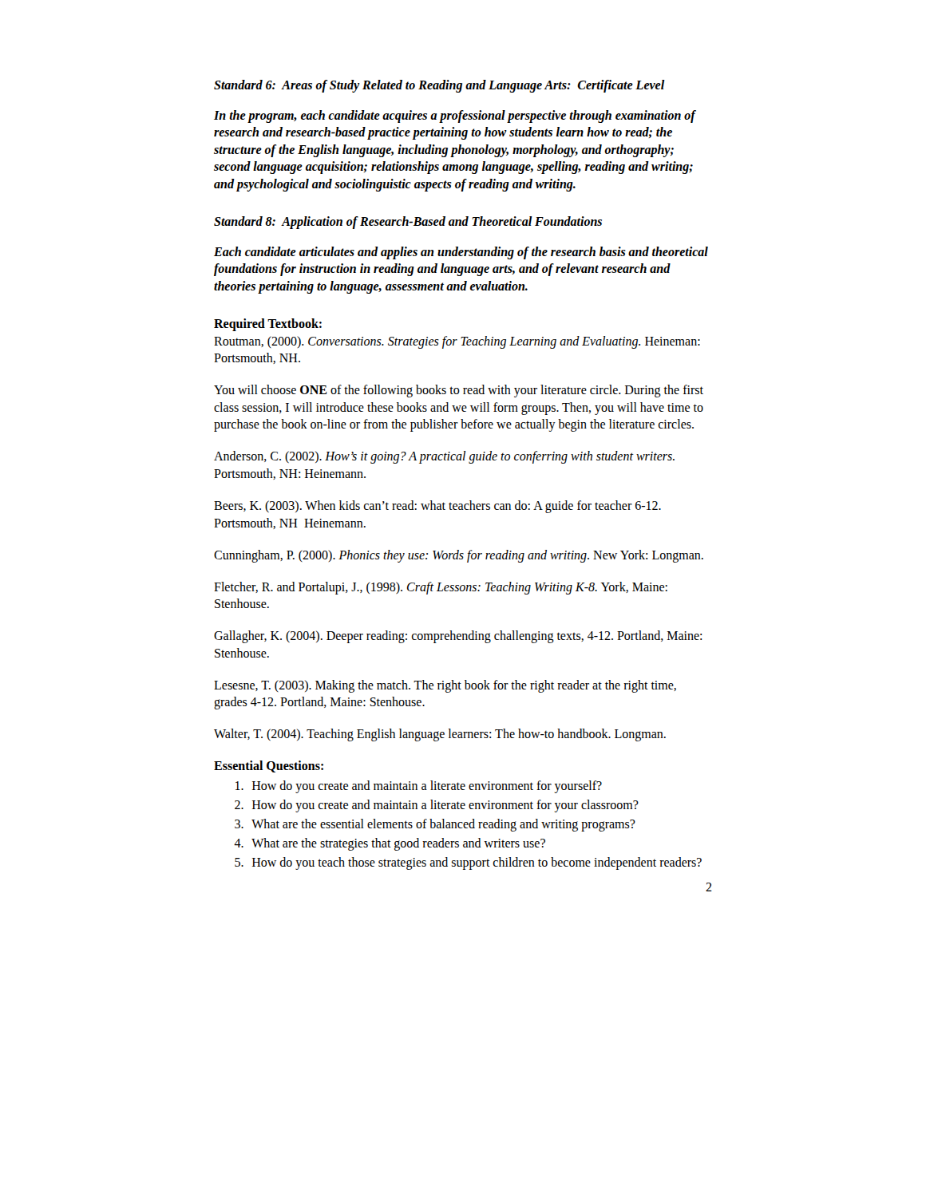Standard 6: Areas of Study Related to Reading and Language Arts: Certificate Level
In the program, each candidate acquires a professional perspective through examination of research and research-based practice pertaining to how students learn how to read; the structure of the English language, including phonology, morphology, and orthography; second language acquisition; relationships among language, spelling, reading and writing; and psychological and sociolinguistic aspects of reading and writing.
Standard 8: Application of Research-Based and Theoretical Foundations
Each candidate articulates and applies an understanding of the research basis and theoretical foundations for instruction in reading and language arts, and of relevant research and theories pertaining to language, assessment and evaluation.
Required Textbook:
Routman, (2000). Conversations. Strategies for Teaching Learning and Evaluating. Heineman: Portsmouth, NH.
You will choose ONE of the following books to read with your literature circle. During the first class session, I will introduce these books and we will form groups. Then, you will have time to purchase the book on-line or from the publisher before we actually begin the literature circles.
Anderson, C. (2002). How’s it going? A practical guide to conferring with student writers. Portsmouth, NH: Heinemann.
Beers, K. (2003). When kids can’t read: what teachers can do: A guide for teacher 6-12. Portsmouth, NH Heinemann.
Cunningham, P. (2000). Phonics they use: Words for reading and writing. New York: Longman.
Fletcher, R. and Portalupi, J., (1998). Craft Lessons: Teaching Writing K-8. York, Maine: Stenhouse.
Gallagher, K. (2004). Deeper reading: comprehending challenging texts, 4-12. Portland, Maine: Stenhouse.
Lesesne, T. (2003). Making the match. The right book for the right reader at the right time, grades 4-12. Portland, Maine: Stenhouse.
Walter, T. (2004). Teaching English language learners: The how-to handbook. Longman.
Essential Questions:
How do you create and maintain a literate environment for yourself?
How do you create and maintain a literate environment for your classroom?
What are the essential elements of balanced reading and writing programs?
What are the strategies that good readers and writers use?
How do you teach those strategies and support children to become independent readers?
2